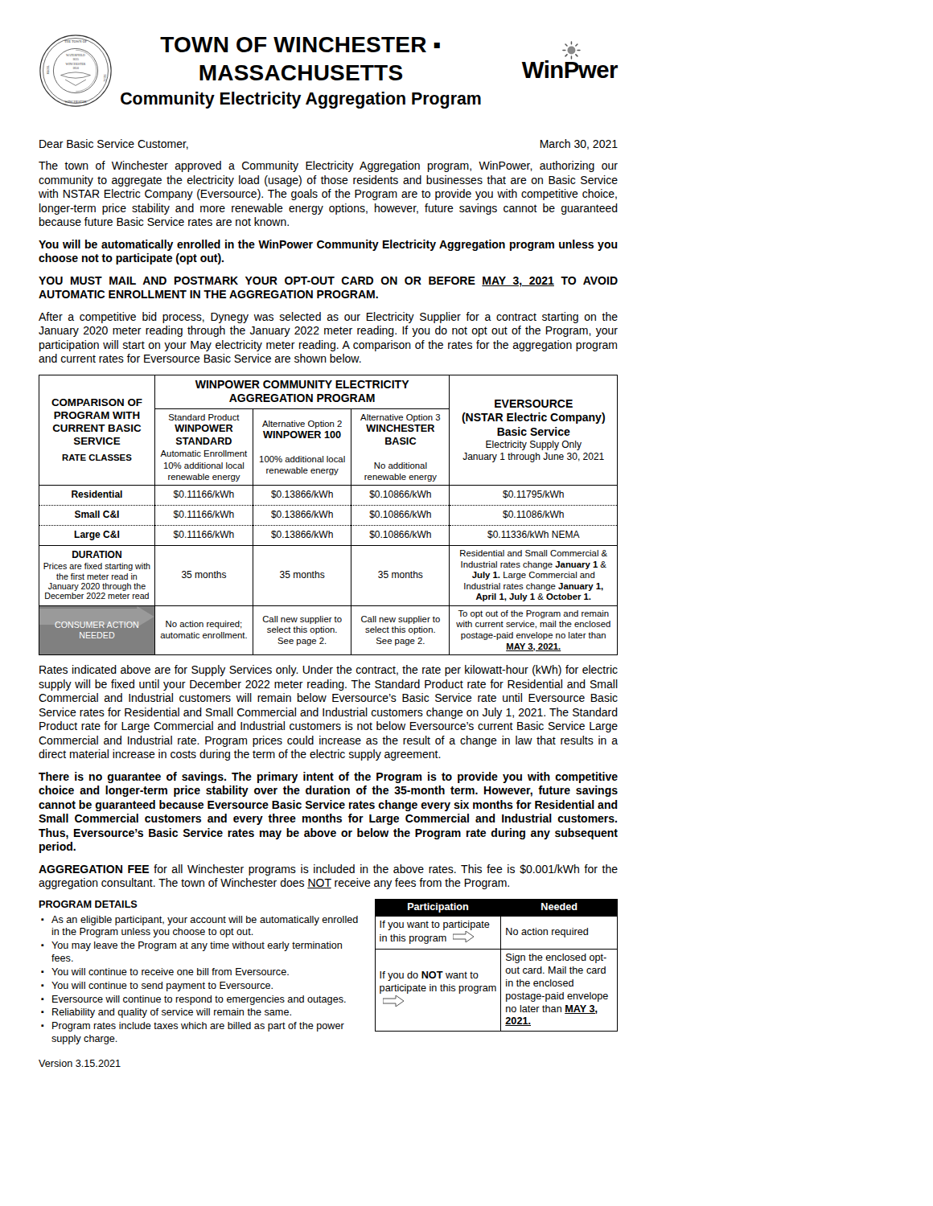WATERFIELD 1635 WINCHESTER 1850 THE TOWN OF WINCHESTER MASS. SEAL
TOWN OF WINCHESTER ▪ MASSACHUSETTS
Community Electricity Aggregation Program
WinPwer
Dear Basic Service Customer, March 30, 2021
The town of Winchester approved a Community Electricity Aggregation program, WinPower, authorizing our community to aggregate the electricity load (usage) of those residents and businesses that are on Basic Service with NSTAR Electric Company (Eversource). The goals of the Program are to provide you with competitive choice, longer-term price stability and more renewable energy options, however, future savings cannot be guaranteed because future Basic Service rates are not known.
You will be automatically enrolled in the WinPower Community Electricity Aggregation program unless you choose not to participate (opt out).
YOU MUST MAIL AND POSTMARK YOUR OPT-OUT CARD ON OR BEFORE MAY 3, 2021 TO AVOID AUTOMATIC ENROLLMENT IN THE AGGREGATION PROGRAM.
After a competitive bid process, Dynegy was selected as our Electricity Supplier for a contract starting on the January 2020 meter reading through the January 2022 meter reading. If you do not opt out of the Program, your participation will start on your May electricity meter reading. A comparison of the rates for the aggregation program and current rates for Eversource Basic Service are shown below.
| COMPARISON OF PROGRAM WITH CURRENT BASIC SERVICE RATE CLASSES | WINPOWER COMMUNITY ELECTRICITY AGGREGATION PROGRAM | EVERSOURCE (NSTAR Electric Company) Basic Service Electricity Supply Only January 1 through June 30, 2021 |
| Standard Product WINPOWER STANDARD Automatic Enrollment 10% additional local renewable energy | Alternative Option 2 WINPOWER 100 100% additional local renewable energy | Alternative Option 3 WINCHESTER BASIC No additional renewable energy |
| Residential | $0.11166/kWh | $0.13866/kWh | $0.10866/kWh | $0.11795/kWh |
| Small C&I | $0.11166/kWh | $0.13866/kWh | $0.10866/kWh | $0.11086/kWh |
| Large C&I | $0.11166/kWh | $0.13866/kWh | $0.10866/kWh | $0.11336/kWh NEMA |
| DURATION Prices are fixed starting with the first meter read in January 2020 through the December 2022 meter read | 35 months | 35 months | 35 months | Residential and Small Commercial & Industrial rates change January 1 & July 1. Large Commercial and Industrial rates change January 1, April 1, July 1 & October 1. |
| CONSUMER ACTION NEEDED | No action required; automatic enrollment. | Call new supplier to select this option. See page 2. | Call new supplier to select this option. See page 2. | To opt out of the Program and remain with current service, mail the enclosed postage-paid envelope no later than MAY 3, 2021. |
Rates indicated above are for Supply Services only. Under the contract, the rate per kilowatt-hour (kWh) for electric supply will be fixed until your December 2022 meter reading. The Standard Product rate for Residential and Small Commercial and Industrial customers will remain below Eversource’s Basic Service rate until Eversource Basic Service rates for Residential and Small Commercial and Industrial customers change on July 1, 2021. The Standard Product rate for Large Commercial and Industrial customers is not below Eversource’s current Basic Service Large Commercial and Industrial rate. Program prices could increase as the result of a change in law that results in a direct material increase in costs during the term of the electric supply agreement.
There is no guarantee of savings. The primary intent of the Program is to provide you with competitive choice and longer-term price stability over the duration of the 35-month term. However, future savings cannot be guaranteed because Eversource Basic Service rates change every six months for Residential and Small Commercial customers and every three months for Large Commercial and Industrial customers. Thus, Eversource’s Basic Service rates may be above or below the Program rate during any subsequent period.
AGGREGATION FEE for all Winchester programs is included in the above rates. This fee is $0.001/kWh for the aggregation consultant. The town of Winchester does NOT receive any fees from the Program.
PROGRAM DETAILS
As an eligible participant, your account will be automatically enrolled in the Program unless you choose to opt out.
You may leave the Program at any time without early termination fees.
You will continue to receive one bill from Eversource.
You will continue to send payment to Eversource.
Eversource will continue to respond to emergencies and outages.
Reliability and quality of service will remain the same.
Program rates include taxes which are billed as part of the power supply charge.
| Participation | Needed |
| --- | --- |
| If you want to participate in this program | No action required |
| If you do NOT want to participate in this program | Sign the enclosed opt-out card. Mail the card in the enclosed postage-paid envelope no later than MAY 3, 2021. |
Version 3.15.2021